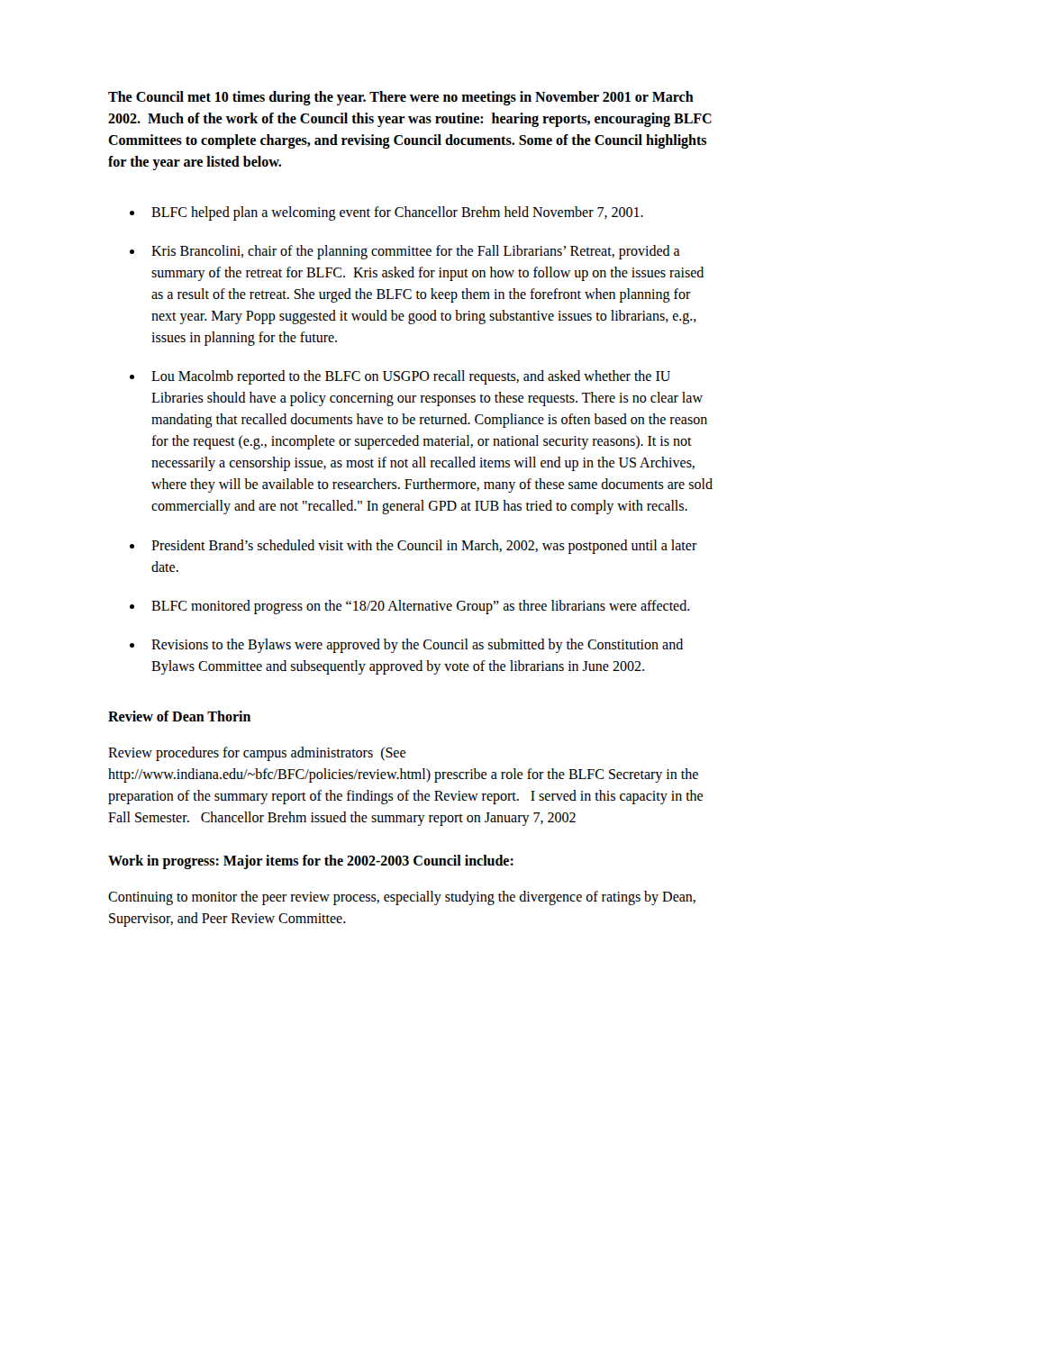The Council met 10 times during the year. There were no meetings in November 2001 or March 2002. Much of the work of the Council this year was routine: hearing reports, encouraging BLFC Committees to complete charges, and revising Council documents. Some of the Council highlights for the year are listed below.
BLFC helped plan a welcoming event for Chancellor Brehm held November 7, 2001.
Kris Brancolini, chair of the planning committee for the Fall Librarians’ Retreat, provided a summary of the retreat for BLFC. Kris asked for input on how to follow up on the issues raised as a result of the retreat. She urged the BLFC to keep them in the forefront when planning for next year. Mary Popp suggested it would be good to bring substantive issues to librarians, e.g., issues in planning for the future.
Lou Macolmb reported to the BLFC on USGPO recall requests, and asked whether the IU Libraries should have a policy concerning our responses to these requests. There is no clear law mandating that recalled documents have to be returned. Compliance is often based on the reason for the request (e.g., incomplete or superceded material, or national security reasons). It is not necessarily a censorship issue, as most if not all recalled items will end up in the US Archives, where they will be available to researchers. Furthermore, many of these same documents are sold commercially and are not "recalled." In general GPD at IUB has tried to comply with recalls.
President Brand’s scheduled visit with the Council in March, 2002, was postponed until a later date.
BLFC monitored progress on the “18/20 Alternative Group” as three librarians were affected.
Revisions to the Bylaws were approved by the Council as submitted by the Constitution and Bylaws Committee and subsequently approved by vote of the librarians in June 2002.
Review of Dean Thorin
Review procedures for campus administrators (See http://www.indiana.edu/~bfc/BFC/policies/review.html) prescribe a role for the BLFC Secretary in the preparation of the summary report of the findings of the Review report. I served in this capacity in the Fall Semester. Chancellor Brehm issued the summary report on January 7, 2002
Work in progress: Major items for the 2002-2003 Council include:
Continuing to monitor the peer review process, especially studying the divergence of ratings by Dean, Supervisor, and Peer Review Committee.